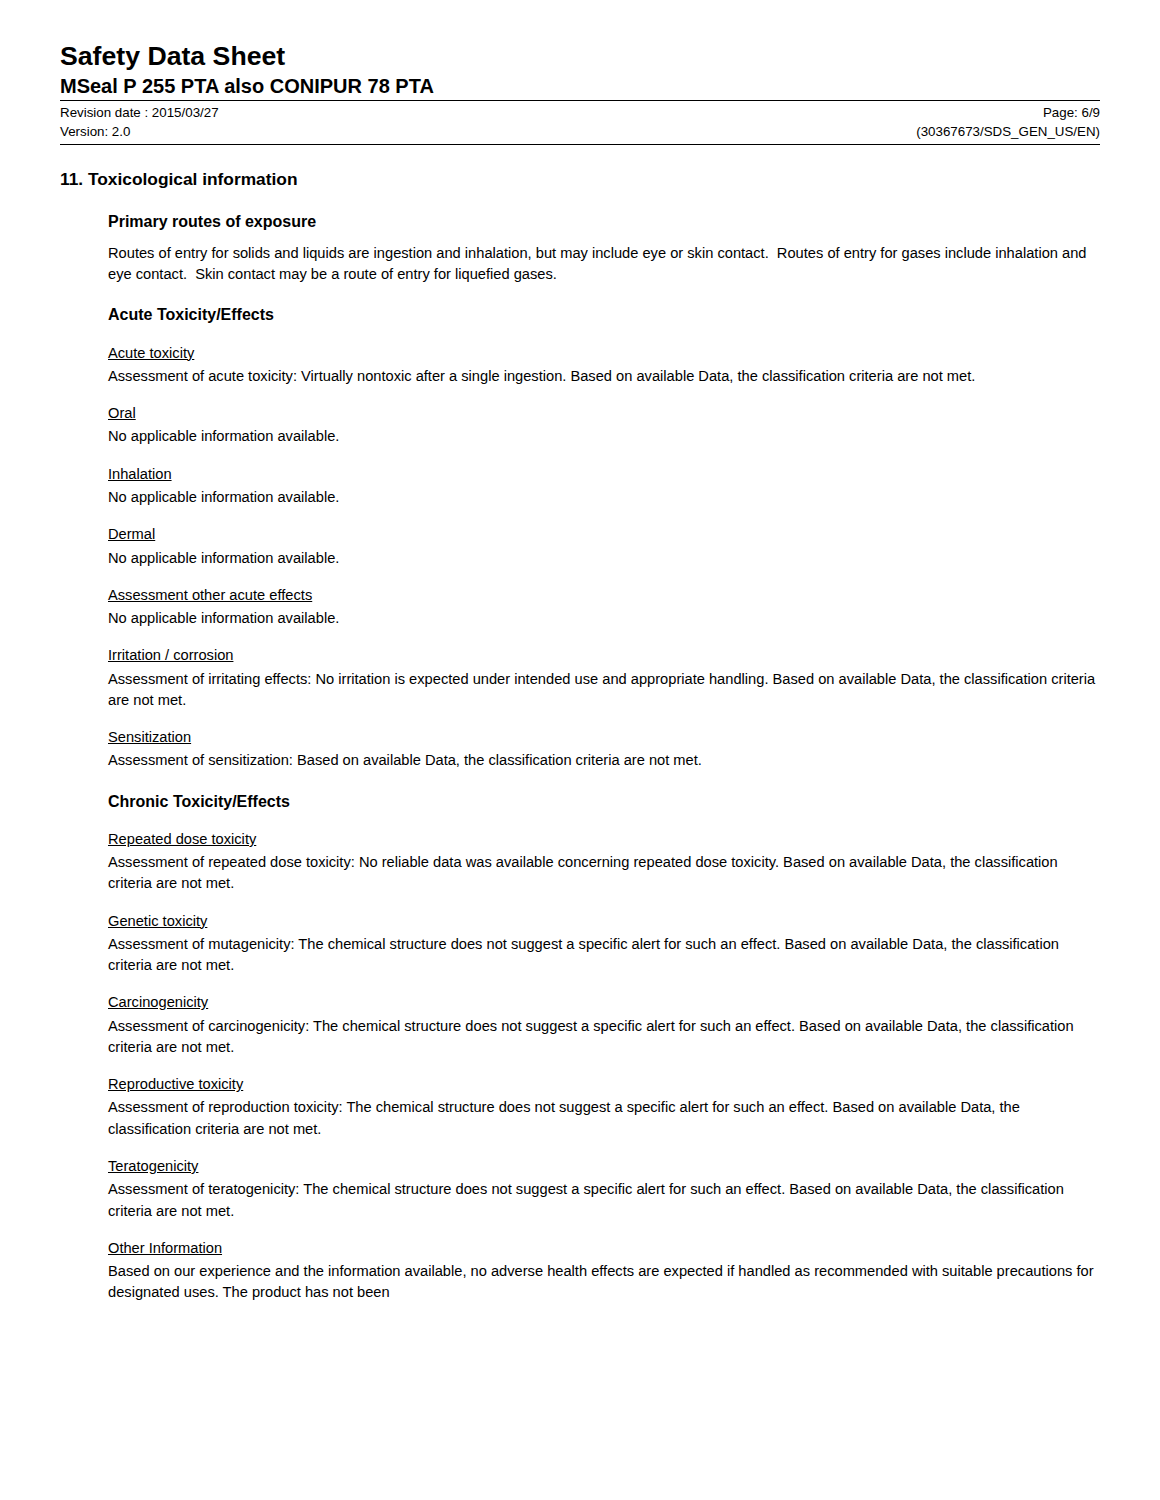Safety Data Sheet
MSeal P 255 PTA also CONIPUR 78 PTA
| Revision date : 2015/03/27 | Page: 6/9 |
| Version: 2.0 | (30367673/SDS_GEN_US/EN) |
11. Toxicological information
Primary routes of exposure
Routes of entry for solids and liquids are ingestion and inhalation, but may include eye or skin contact. Routes of entry for gases include inhalation and eye contact. Skin contact may be a route of entry for liquefied gases.
Acute Toxicity/Effects
Acute toxicity
Assessment of acute toxicity: Virtually nontoxic after a single ingestion. Based on available Data, the classification criteria are not met.
Oral
No applicable information available.
Inhalation
No applicable information available.
Dermal
No applicable information available.
Assessment other acute effects
No applicable information available.
Irritation / corrosion
Assessment of irritating effects: No irritation is expected under intended use and appropriate handling. Based on available Data, the classification criteria are not met.
Sensitization
Assessment of sensitization: Based on available Data, the classification criteria are not met.
Chronic Toxicity/Effects
Repeated dose toxicity
Assessment of repeated dose toxicity: No reliable data was available concerning repeated dose toxicity. Based on available Data, the classification criteria are not met.
Genetic toxicity
Assessment of mutagenicity: The chemical structure does not suggest a specific alert for such an effect. Based on available Data, the classification criteria are not met.
Carcinogenicity
Assessment of carcinogenicity: The chemical structure does not suggest a specific alert for such an effect. Based on available Data, the classification criteria are not met.
Reproductive toxicity
Assessment of reproduction toxicity: The chemical structure does not suggest a specific alert for such an effect. Based on available Data, the classification criteria are not met.
Teratogenicity
Assessment of teratogenicity: The chemical structure does not suggest a specific alert for such an effect. Based on available Data, the classification criteria are not met.
Other Information
Based on our experience and the information available, no adverse health effects are expected if handled as recommended with suitable precautions for designated uses. The product has not been